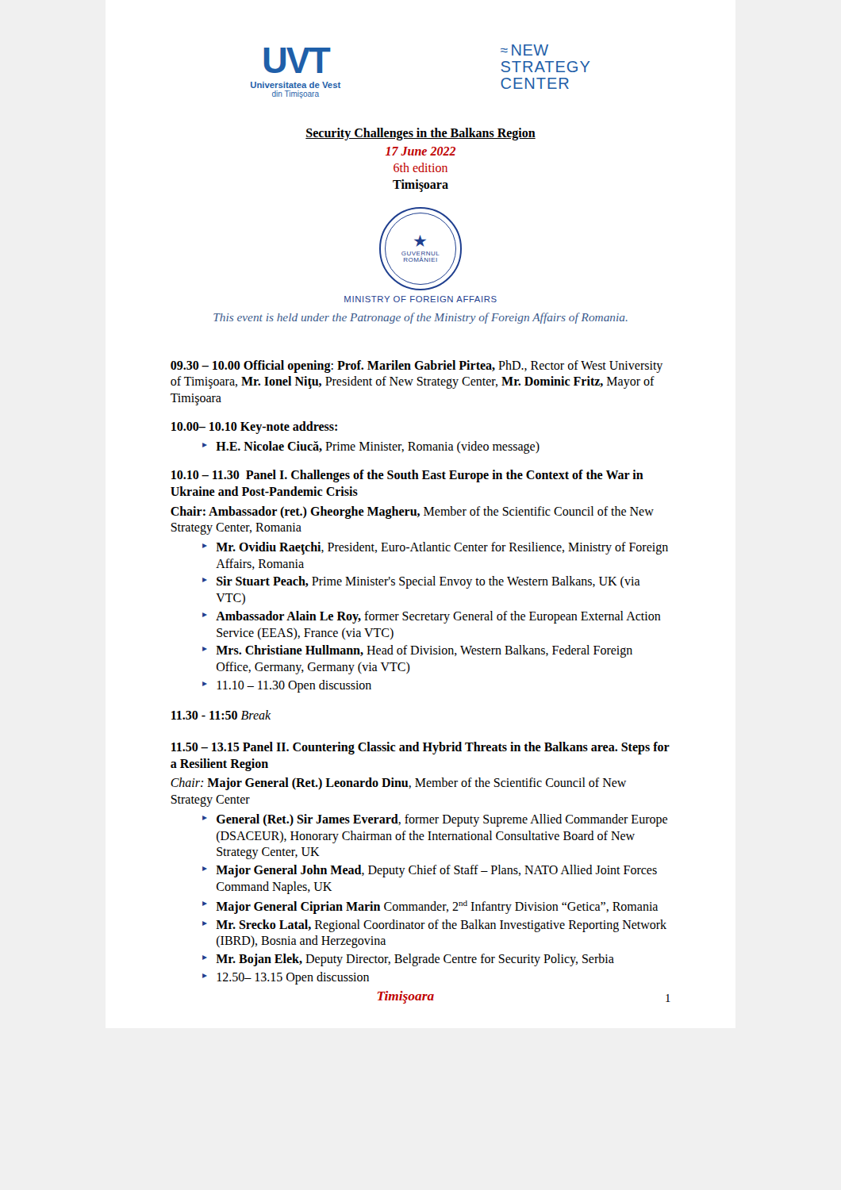UVT
Universitatea de Vestdin Timişoara
NEW STRATEGY CENTER
Security Challenges in the Balkans Region
17 June 2022
6th edition
Timişoara
★ GUVERNUL
ROMÂNIEI
MINISTRY OF FOREIGN AFFAIRS
This event is held under the Patronage of the Ministry of Foreign Affairs of Romania.
09.30 – 10.00 Official opening: Prof. Marilen Gabriel Pirtea, PhD., Rector of West University of Timişoara, Mr. Ionel Niţu, President of New Strategy Center, Mr. Dominic Fritz, Mayor of Timişoara
10.00– 10.10 Key-note address:
H.E. Nicolae Ciucă, Prime Minister, Romania (video message)
10.10 – 11.30 Panel I. Challenges of the South East Europe in the Context of the War in Ukraine and Post-Pandemic Crisis
Chair: Ambassador (ret.) Gheorghe Magheru, Member of the Scientific Council of the New Strategy Center, Romania
Mr. Ovidiu Raeţchi, President, Euro-Atlantic Center for Resilience, Ministry of Foreign Affairs, Romania
Sir Stuart Peach, Prime Minister's Special Envoy to the Western Balkans, UK (via VTC)
Ambassador Alain Le Roy, former Secretary General of the European External Action Service (EEAS), France (via VTC)
Mrs. Christiane Hullmann, Head of Division, Western Balkans, Federal Foreign Office, Germany, Germany (via VTC)
11.10 – 11.30 Open discussion
11.30 - 11:50 Break
11.50 – 13.15 Panel II. Countering Classic and Hybrid Threats in the Balkans area. Steps for a Resilient Region
Chair: Major General (Ret.) Leonardo Dinu, Member of the Scientific Council of New Strategy Center
General (Ret.) Sir James Everard, former Deputy Supreme Allied Commander Europe (DSACEUR), Honorary Chairman of the International Consultative Board of New Strategy Center, UK
Major General John Mead, Deputy Chief of Staff – Plans, NATO Allied Joint Forces Command Naples, UK
Major General Ciprian Marin Commander, 2nd Infantry Division “Getica”, Romania
Mr. Srecko Latal, Regional Coordinator of the Balkan Investigative Reporting Network (IBRD), Bosnia and Herzegovina
Mr. Bojan Elek, Deputy Director, Belgrade Centre for Security Policy, Serbia
12.50– 13.15 Open discussion
Timişoara
1